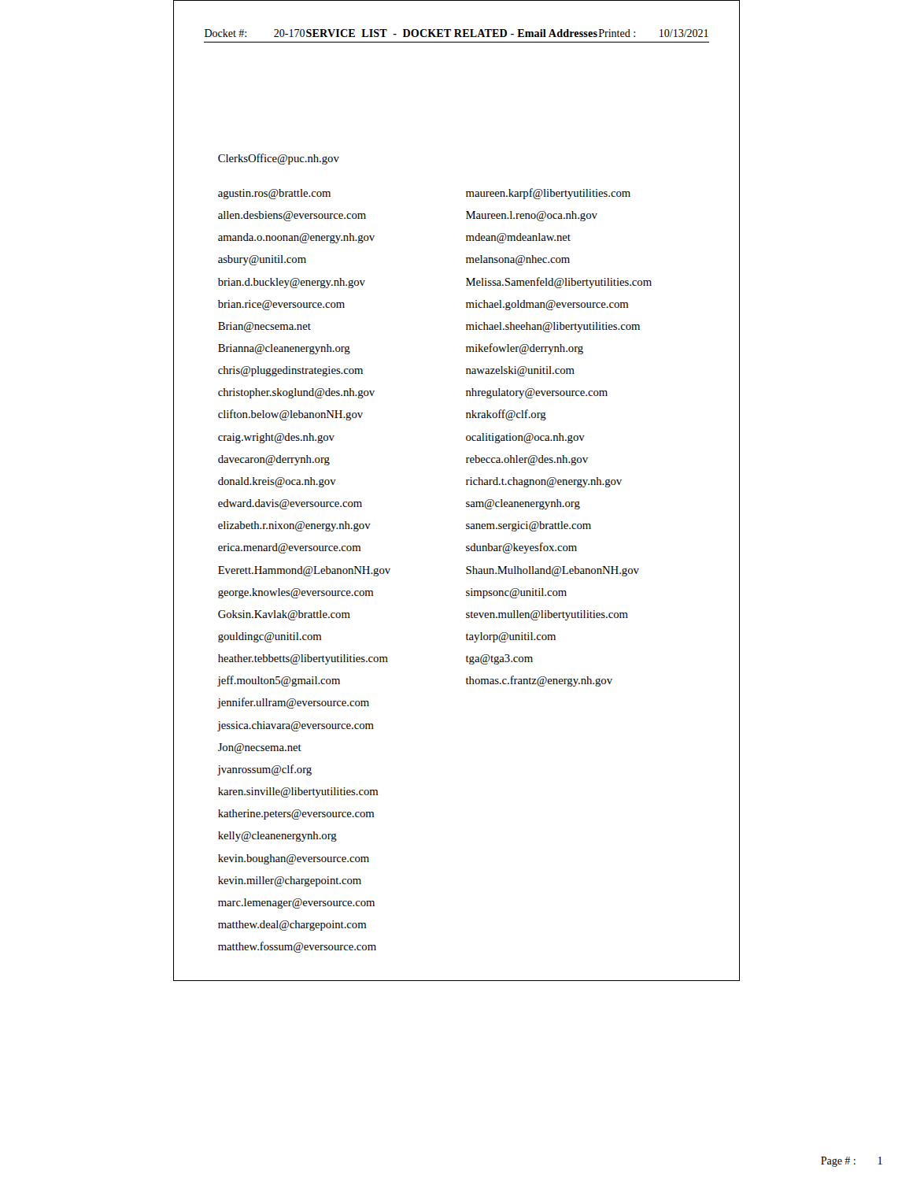Docket #: 20-170
SERVICE LIST - DOCKET RELATED - Email Addresses
Printed :10/13/2021
ClerksOffice@puc.nh.gov
agustin.ros@brattle.com
allen.desbiens@eversource.com
amanda.o.noonan@energy.nh.gov
asbury@unitil.com
brian.d.buckley@energy.nh.gov
brian.rice@eversource.com
Brian@necsema.net
Brianna@cleanenergynh.org
chris@pluggedinstrategies.com
christopher.skoglund@des.nh.gov
clifton.below@lebanonNH.gov
craig.wright@des.nh.gov
davecaron@derrynh.org
donald.kreis@oca.nh.gov
edward.davis@eversource.com
elizabeth.r.nixon@energy.nh.gov
erica.menard@eversource.com
Everett.Hammond@LebanonNH.gov
george.knowles@eversource.com
Goksin.Kavlak@brattle.com
gouldingc@unitil.com
heather.tebbetts@libertyutilities.com
jeff.moulton5@gmail.com
jennifer.ullram@eversource.com
jessica.chiavara@eversource.com
Jon@necsema.net
jvanrossum@clf.org
karen.sinville@libertyutilities.com
katherine.peters@eversource.com
kelly@cleanenergynh.org
kevin.boughan@eversource.com
kevin.miller@chargepoint.com
marc.lemenager@eversource.com
matthew.deal@chargepoint.com
matthew.fossum@eversource.com
maureen.karpf@libertyutilities.com
Maureen.l.reno@oca.nh.gov
mdean@mdeanlaw.net
melansona@nhec.com
Melissa.Samenfeld@libertyutilities.com
michael.goldman@eversource.com
michael.sheehan@libertyutilities.com
mikefowler@derrynh.org
nawazelski@unitil.com
nhregulatory@eversource.com
nkrakoff@clf.org
ocalitigation@oca.nh.gov
rebecca.ohler@des.nh.gov
richard.t.chagnon@energy.nh.gov
sam@cleanenergynh.org
sanem.sergici@brattle.com
sdunbar@keyesfox.com
Shaun.Mulholland@LebanonNH.gov
simpsonc@unitil.com
steven.mullen@libertyutilities.com
taylorp@unitil.com
tga@tga3.com
thomas.c.frantz@energy.nh.gov
Page # :1